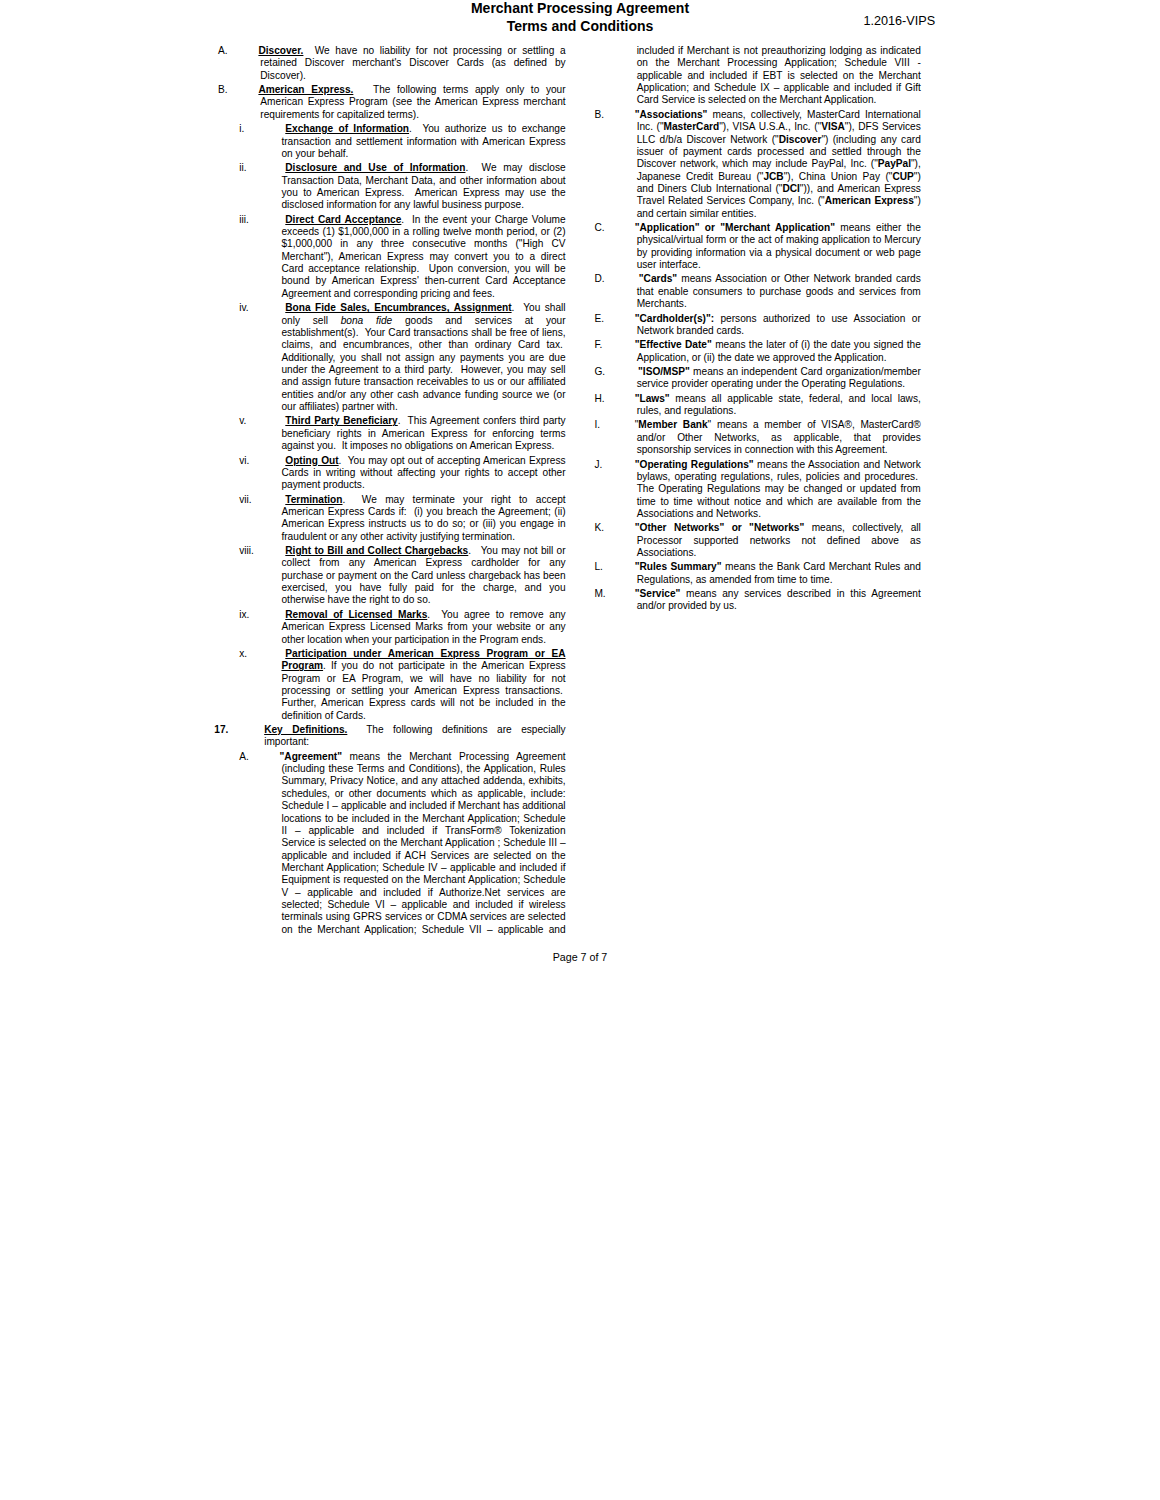Merchant Processing Agreement
Terms and Conditions 1.2016-VIPS
A. Discover. We have no liability for not processing or settling a retained Discover merchant's Discover Cards (as defined by Discover).
B. American Express. The following terms apply only to your American Express Program (see the American Express merchant requirements for capitalized terms).
i. Exchange of Information. You authorize us to exchange transaction and settlement information with American Express on your behalf.
ii. Disclosure and Use of Information. We may disclose Transaction Data, Merchant Data, and other information about you to American Express. American Express may use the disclosed information for any lawful business purpose.
iii. Direct Card Acceptance. In the event your Charge Volume exceeds (1) $1,000,000 in a rolling twelve month period, or (2) $1,000,000 in any three consecutive months ("High CV Merchant"), American Express may convert you to a direct Card acceptance relationship. Upon conversion, you will be bound by American Express' then-current Card Acceptance Agreement and corresponding pricing and fees.
iv. Bona Fide Sales, Encumbrances, Assignment. You shall only sell bona fide goods and services at your establishment(s). Your Card transactions shall be free of liens, claims, and encumbrances, other than ordinary Card tax. Additionally, you shall not assign any payments you are due under the Agreement to a third party. However, you may sell and assign future transaction receivables to us or our affiliated entities and/or any other cash advance funding source we (or our affiliates) partner with.
v. Third Party Beneficiary. This Agreement confers third party beneficiary rights in American Express for enforcing terms against you. It imposes no obligations on American Express.
vi. Opting Out. You may opt out of accepting American Express Cards in writing without affecting your rights to accept other payment products.
vii. Termination. We may terminate your right to accept American Express Cards if: (i) you breach the Agreement; (ii) American Express instructs us to do so; or (iii) you engage in fraudulent or any other activity justifying termination.
viii. Right to Bill and Collect Chargebacks. You may not bill or collect from any American Express cardholder for any purchase or payment on the Card unless chargeback has been exercised, you have fully paid for the charge, and you otherwise have the right to do so.
ix. Removal of Licensed Marks. You agree to remove any American Express Licensed Marks from your website or any other location when your participation in the Program ends.
x. Participation under American Express Program or EA Program. If you do not participate in the American Express Program or EA Program, we will have no liability for not processing or settling your American Express transactions. Further, American Express cards will not be included in the definition of Cards.
17. Key Definitions. The following definitions are especially important:
A."Agreement" means the Merchant Processing Agreement (including these Terms and Conditions), the Application, Rules Summary, Privacy Notice, and any attached addenda, exhibits, schedules, or other documents which as applicable, include: Schedule I – applicable and included if Merchant has additional locations to be included in the Merchant Application; Schedule II – applicable and included if TransForm® Tokenization Service is selected on the Merchant Application ; Schedule III – applicable and included if ACH Services are selected on the Merchant Application; Schedule IV – applicable and included if Equipment is requested on the Merchant Application; Schedule V – applicable and included if Authorize.Net services are selected; Schedule VI – applicable and included if wireless terminals using GPRS services or CDMA services are selected on the Merchant Application; Schedule VII – applicable and included if Merchant is not preauthorizing lodging as indicated on the Merchant Processing Application; Schedule VIII - applicable and included if EBT is selected on the Merchant Application; and Schedule IX – applicable and included if Gift Card Service is selected on the Merchant Application.
B."Associations" means, collectively, MasterCard International Inc. ("MasterCard"), VISA U.S.A., Inc. ("VISA"), DFS Services LLC d/b/a Discover Network ("Discover") (including any card issuer of payment cards processed and settled through the Discover network, which may include PayPal, Inc. ("PayPal"), Japanese Credit Bureau ("JCB"), China Union Pay ("CUP") and Diners Club International ("DCI")), and American Express Travel Related Services Company, Inc. ("American Express") and certain similar entities.
C."Application" or "Merchant Application" means either the physical/virtual form or the act of making application to Mercury by providing information via a physical document or web page user interface.
D. "Cards" means Association or Other Network branded cards that enable consumers to purchase goods and services from Merchants.
E."Cardholder(s)": persons authorized to use Association or Network branded cards.
F."Effective Date" means the later of (i) the date you signed the Application, or (ii) the date we approved the Application.
G. "ISO/MSP" means an independent Card organization/member service provider operating under the Operating Regulations.
H."Laws" means all applicable state, federal, and local laws, rules, and regulations.
I."Member Bank" means a member of VISA®, MasterCard® and/or Other Networks, as applicable, that provides sponsorship services in connection with this Agreement.
J."Operating Regulations" means the Association and Network bylaws, operating regulations, rules, policies and procedures. The Operating Regulations may be changed or updated from time to time without notice and which are available from the Associations and Networks.
K."Other Networks" or "Networks" means, collectively, all Processor supported networks not defined above as Associations.
L."Rules Summary" means the Bank Card Merchant Rules and Regulations, as amended from time to time.
M."Service" means any services described in this Agreement and/or provided by us.
Page 7 of 7